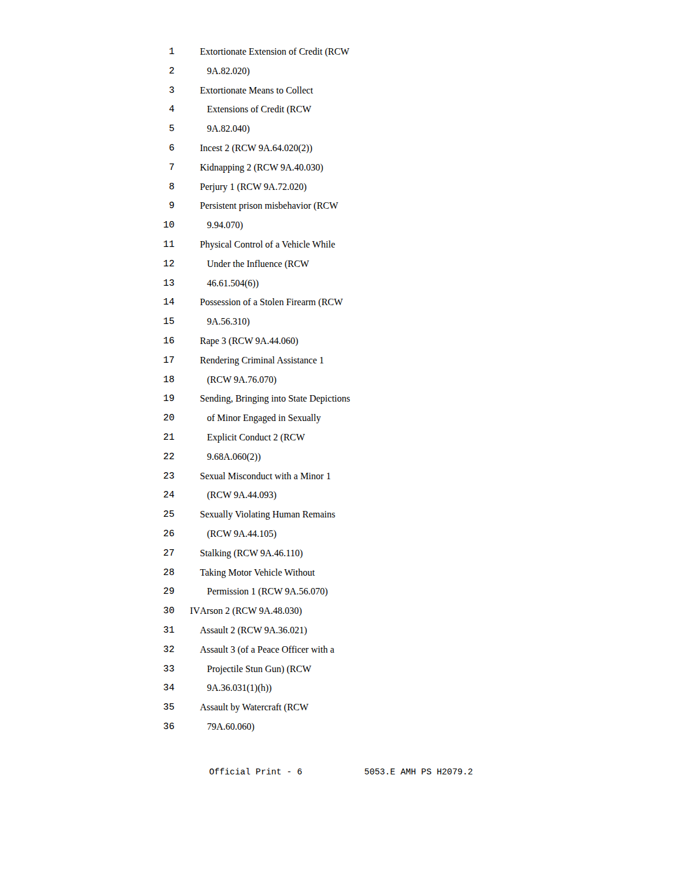| 1 | | Extortionate Extension of Credit (RCW |
| 2 | | 9A.82.020) |
| 3 | | Extortionate Means to Collect |
| 4 | | Extensions of Credit (RCW |
| 5 | | 9A.82.040) |
| 6 | | Incest 2 (RCW 9A.64.020(2)) |
| 7 | | Kidnapping 2 (RCW 9A.40.030) |
| 8 | | Perjury 1 (RCW 9A.72.020) |
| 9 | | Persistent prison misbehavior (RCW |
| 10 | | 9.94.070) |
| 11 | | Physical Control of a Vehicle While |
| 12 | | Under the Influence (RCW |
| 13 | | 46.61.504(6)) |
| 14 | | Possession of a Stolen Firearm (RCW |
| 15 | | 9A.56.310) |
| 16 | | Rape 3 (RCW 9A.44.060) |
| 17 | | Rendering Criminal Assistance 1 |
| 18 | | (RCW 9A.76.070) |
| 19 | | Sending, Bringing into State Depictions |
| 20 | | of Minor Engaged in Sexually |
| 21 | | Explicit Conduct 2 (RCW |
| 22 | | 9.68A.060(2)) |
| 23 | | Sexual Misconduct with a Minor 1 |
| 24 | | (RCW 9A.44.093) |
| 25 | | Sexually Violating Human Remains |
| 26 | | (RCW 9A.44.105) |
| 27 | | Stalking (RCW 9A.46.110) |
| 28 | | Taking Motor Vehicle Without |
| 29 | | Permission 1 (RCW 9A.56.070) |
| 30 | IV | Arson 2 (RCW 9A.48.030) |
| 31 | | Assault 2 (RCW 9A.36.021) |
| 32 | | Assault 3 (of a Peace Officer with a |
| 33 | | Projectile Stun Gun) (RCW |
| 34 | | 9A.36.031(1)(h)) |
| 35 | | Assault by Watercraft (RCW |
| 36 | | 79A.60.060) |
Official Print - 6
5053.E AMH PS H2079.2